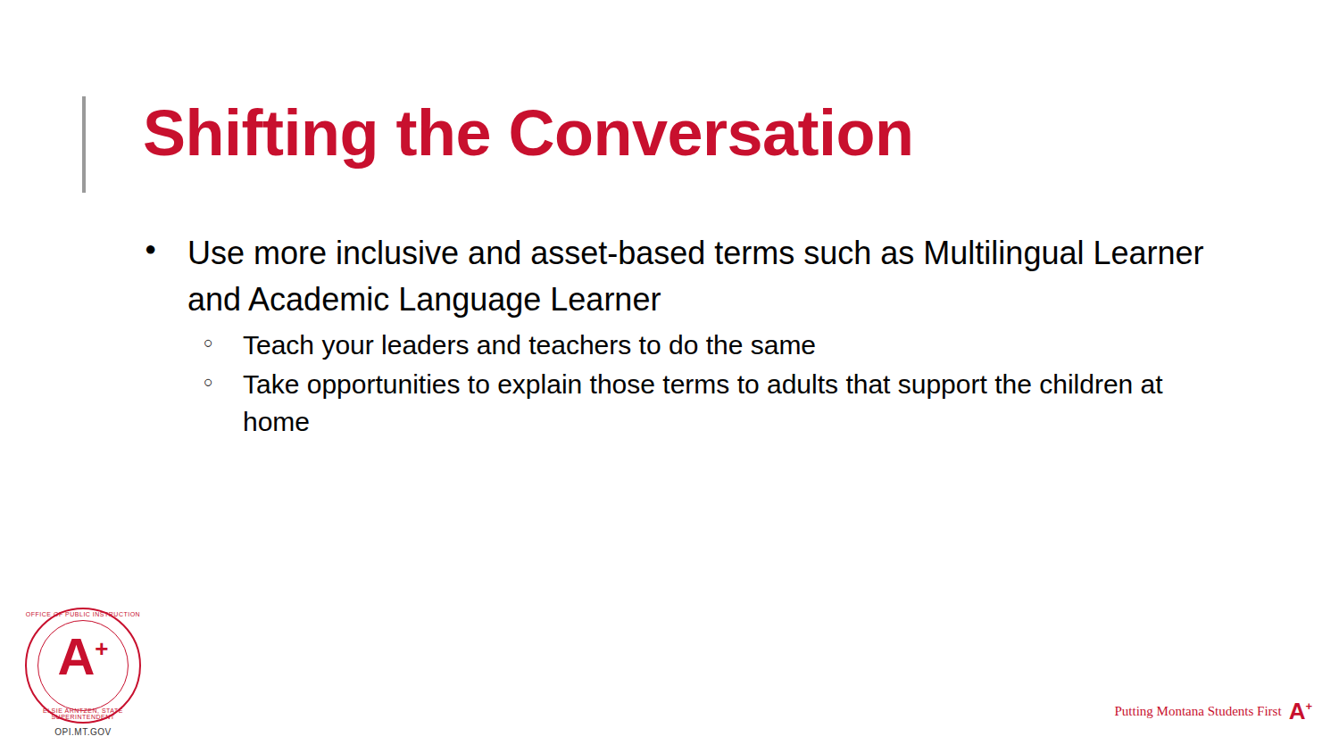Shifting the Conversation
Use more inclusive and asset-based terms such as Multilingual Learner and Academic Language Learner
Teach your leaders and teachers to do the same
Take opportunities to explain those terms to adults that support the children at home
Office of Public Instruction
A+
Elsie Arntzen, State Superintendent
OPI.MT.GOV
Putting Montana Students First A+